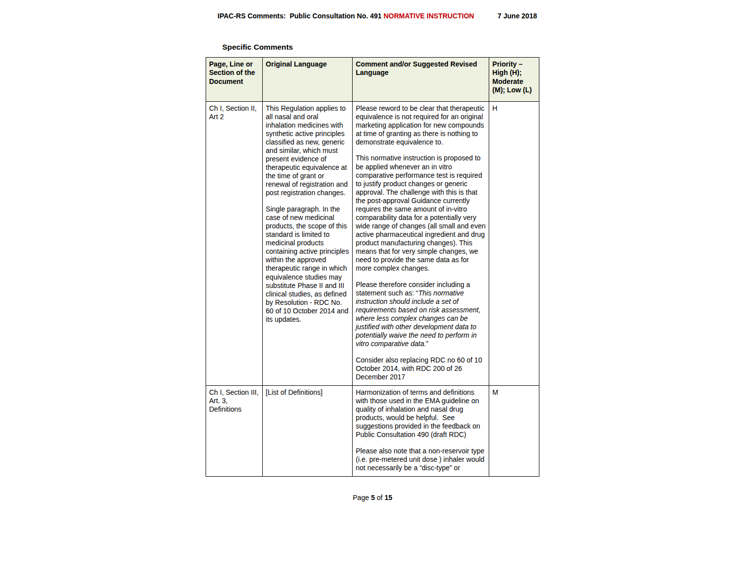IPAC-RS Comments: Public Consultation No. 491 NORMATIVE INSTRUCTION
7 June 2018
Specific Comments
| Page, Line or Section of the Document | Original Language | Comment and/or Suggested Revised Language | Priority – High (H); Moderate (M); Low (L) |
| --- | --- | --- | --- |
| Ch I, Section II, Art 2 | This Regulation applies to all nasal and oral inhalation medicines with synthetic active principles classified as new, generic and similar, which must present evidence of therapeutic equivalence at the time of grant or renewal of registration and post registration changes. Single paragraph. In the case of new medicinal products, the scope of this standard is limited to medicinal products containing active principles within the approved therapeutic range in which equivalence studies may substitute Phase II and III clinical studies, as defined by Resolution - RDC No. 60 of 10 October 2014 and its updates. | Please reword to be clear that therapeutic equivalence is not required for an original marketing application for new compounds at time of granting as there is nothing to demonstrate equivalence to. This normative instruction is proposed to be applied whenever an in vitro comparative performance test is required to justify product changes or generic approval. The challenge with this is that the post-approval Guidance currently requires the same amount of in-vitro comparability data for a potentially very wide range of changes (all small and even active pharmaceutical ingredient and drug product manufacturing changes). This means that for very simple changes, we need to provide the same data as for more complex changes. Please therefore consider including a statement such as: “ This normative instruction should include a set of requirements based on risk assessment, where less complex changes can be justified with other development data to potentially waive the need to perform in vitro comparative data .” Consider also replacing RDC no 60 of 10 October 2014, with RDC 200 of 26 December 2017 | H |
| Ch I, Section III, Art. 3, Definitions | [List of Definitions] | Harmonization of terms and definitions with those used in the EMA guideline on quality of inhalation and nasal drug products, would be helpful. See suggestions provided in the feedback on Public Consultation 490 (draft RDC) Please also note that a non-reservoir type (i.e. pre-metered unit dose ) inhaler would not necessarily be a “disc-type” or | M |
Page 5 of 15